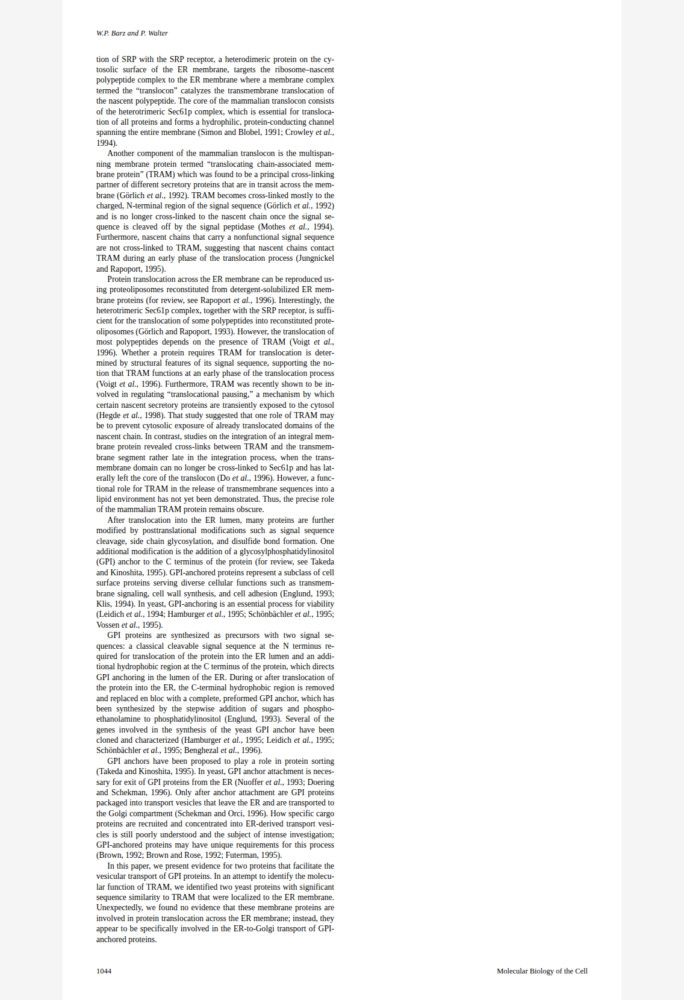W.P. Barz and P. Walter
tion of SRP with the SRP receptor, a heterodimeric protein on the cytosolic surface of the ER membrane, targets the ribosome–nascent polypeptide complex to the ER membrane where a membrane complex termed the “translocon” catalyzes the transmembrane translocation of the nascent polypeptide. The core of the mammalian translocon consists of the heterotrimeric Sec61p complex, which is essential for translocation of all proteins and forms a hydrophilic, protein-conducting channel spanning the entire membrane (Simon and Blobel, 1991; Crowley et al., 1994).
Another component of the mammalian translocon is the multispanning membrane protein termed “translocating chain-associated membrane protein” (TRAM) which was found to be a principal cross-linking partner of different secretory proteins that are in transit across the membrane (Görlich et al., 1992). TRAM becomes cross-linked mostly to the charged, N-terminal region of the signal sequence (Görlich et al., 1992) and is no longer cross-linked to the nascent chain once the signal sequence is cleaved off by the signal peptidase (Mothes et al., 1994). Furthermore, nascent chains that carry a nonfunctional signal sequence are not cross-linked to TRAM, suggesting that nascent chains contact TRAM during an early phase of the translocation process (Jungnickel and Rapoport, 1995).
Protein translocation across the ER membrane can be reproduced using proteoliposomes reconstituted from detergent-solubilized ER membrane proteins (for review, see Rapoport et al., 1996). Interestingly, the heterotrimeric Sec61p complex, together with the SRP receptor, is sufficient for the translocation of some polypeptides into reconstituted proteoliposomes (Görlich and Rapoport, 1993). However, the translocation of most polypeptides depends on the presence of TRAM (Voigt et al., 1996). Whether a protein requires TRAM for translocation is determined by structural features of its signal sequence, supporting the notion that TRAM functions at an early phase of the translocation process (Voigt et al., 1996). Furthermore, TRAM was recently shown to be involved in regulating “translocational pausing,” a mechanism by which certain nascent secretory proteins are transiently exposed to the cytosol (Hegde et al., 1998). That study suggested that one role of TRAM may be to prevent cytosolic exposure of already translocated domains of the nascent chain. In contrast, studies on the integration of an integral membrane protein revealed cross-links between TRAM and the transmembrane segment rather late in the integration process, when the transmembrane domain can no longer be cross-linked to Sec61p and has laterally left the core of the translocon (Do et al., 1996). However, a functional role for TRAM in the release of transmembrane sequences into a lipid environment has not yet been demonstrated. Thus, the precise role of the mammalian TRAM protein remains obscure.
After translocation into the ER lumen, many proteins are further modified by posttranslational modifications such as signal sequence cleavage, side chain glycosylation, and disulfide bond formation. One additional modification is the addition of a glycosylphosphatidylinositol (GPI) anchor to the C terminus of the protein (for review, see Takeda and Kinoshita, 1995). GPI-anchored proteins represent a subclass of cell surface proteins serving diverse cellular functions such as transmembrane signaling, cell wall synthesis, and cell adhesion (Englund, 1993; Klis, 1994). In yeast, GPI-anchoring is an essential process for viability (Leidich et al., 1994; Hamburger et al., 1995; Schönbächler et al., 1995; Vossen et al., 1995).
GPI proteins are synthesized as precursors with two signal sequences: a classical cleavable signal sequence at the N terminus required for translocation of the protein into the ER lumen and an additional hydrophobic region at the C terminus of the protein, which directs GPI anchoring in the lumen of the ER. During or after translocation of the protein into the ER, the C-terminal hydrophobic region is removed and replaced en bloc with a complete, preformed GPI anchor, which has been synthesized by the stepwise addition of sugars and phosphoethanolamine to phosphatidylinositol (Englund, 1993). Several of the genes involved in the synthesis of the yeast GPI anchor have been cloned and characterized (Hamburger et al., 1995; Leidich et al., 1995; Schönbächler et al., 1995; Benghezal et al., 1996).
GPI anchors have been proposed to play a role in protein sorting (Takeda and Kinoshita, 1995). In yeast, GPI anchor attachment is necessary for exit of GPI proteins from the ER (Nuoffer et al., 1993; Doering and Schekman, 1996). Only after anchor attachment are GPI proteins packaged into transport vesicles that leave the ER and are transported to the Golgi compartment (Schekman and Orci, 1996). How specific cargo proteins are recruited and concentrated into ER-derived transport vesicles is still poorly understood and the subject of intense investigation; GPI-anchored proteins may have unique requirements for this process (Brown, 1992; Brown and Rose, 1992; Futerman, 1995).
In this paper, we present evidence for two proteins that facilitate the vesicular transport of GPI proteins. In an attempt to identify the molecular function of TRAM, we identified two yeast proteins with significant sequence similarity to TRAM that were localized to the ER membrane. Unexpectedly, we found no evidence that these membrane proteins are involved in protein translocation across the ER membrane; instead, they appear to be specifically involved in the ER-to-Golgi transport of GPI-anchored proteins.
1044 Molecular Biology of the Cell